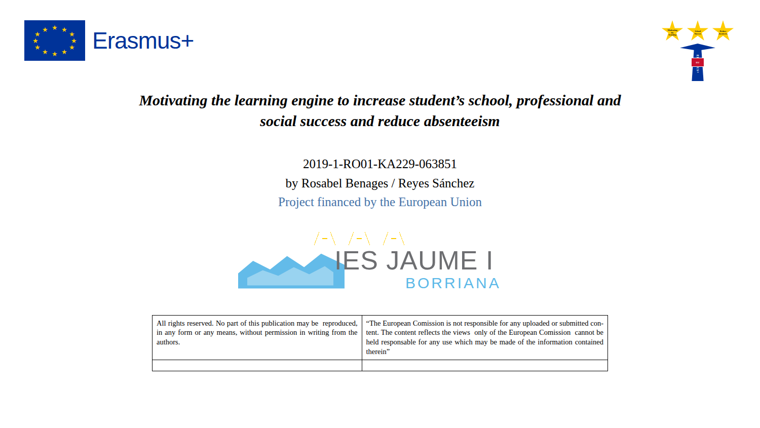★ ★ ★ ★ ★ ★ ★ ★ ★ ★ ★ ★
Erasmus+
Motivating
the
learning
School
Success
Reduce
Absenteeism
ERASMUS+
EU
Motivating the learning engine to increase student’s school, professional and social success and reduce absenteeism
2019-1-RO01-KA229-063851 by Rosabel Benages / Reyes Sánchez Project financed by the European Union
IES JAUME I
BORRIANA
| All rights reserved. No part of this publication may be reproduced, in any form or any means, without permission in writing from the authors. | “The European Comission is not responsible for any uploaded or submitted content. The content reflects the views only of the European Comission cannot be held responsable for any use which may be made of the information contained therein” |